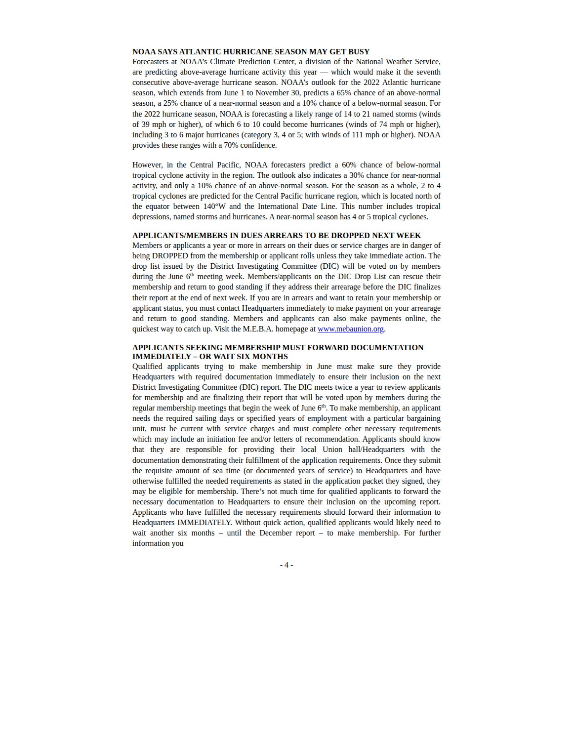NOAA Says Atlantic Hurricane Season May Get Busy
Forecasters at NOAA’s Climate Prediction Center, a division of the National Weather Service, are predicting above-average hurricane activity this year — which would make it the seventh consecutive above-average hurricane season. NOAA’s outlook for the 2022 Atlantic hurricane season, which extends from June 1 to November 30, predicts a 65% chance of an above-normal season, a 25% chance of a near-normal season and a 10% chance of a below-normal season. For the 2022 hurricane season, NOAA is forecasting a likely range of 14 to 21 named storms (winds of 39 mph or higher), of which 6 to 10 could become hurricanes (winds of 74 mph or higher), including 3 to 6 major hurricanes (category 3, 4 or 5; with winds of 111 mph or higher). NOAA provides these ranges with a 70% confidence.
However, in the Central Pacific, NOAA forecasters predict a 60% chance of below-normal tropical cyclone activity in the region. The outlook also indicates a 30% chance for near-normal activity, and only a 10% chance of an above-normal season. For the season as a whole, 2 to 4 tropical cyclones are predicted for the Central Pacific hurricane region, which is located north of the equator between 140°W and the International Date Line. This number includes tropical depressions, named storms and hurricanes. A near-normal season has 4 or 5 tropical cyclones.
Applicants/Members in Dues Arrears to be Dropped Next Week
Members or applicants a year or more in arrears on their dues or service charges are in danger of being DROPPED from the membership or applicant rolls unless they take immediate action. The drop list issued by the District Investigating Committee (DIC) will be voted on by members during the June 6th meeting week. Members/applicants on the DIC Drop List can rescue their membership and return to good standing if they address their arrearage before the DIC finalizes their report at the end of next week. If you are in arrears and want to retain your membership or applicant status, you must contact Headquarters immediately to make payment on your arrearage and return to good standing. Members and applicants can also make payments online, the quickest way to catch up. Visit the M.E.B.A. homepage at www.mebaunion.org.
Applicants Seeking Membership Must Forward Documentation Immediately – or Wait Six Months
Qualified applicants trying to make membership in June must make sure they provide Headquarters with required documentation immediately to ensure their inclusion on the next District Investigating Committee (DIC) report. The DIC meets twice a year to review applicants for membership and are finalizing their report that will be voted upon by members during the regular membership meetings that begin the week of June 6th. To make membership, an applicant needs the required sailing days or specified years of employment with a particular bargaining unit, must be current with service charges and must complete other necessary requirements which may include an initiation fee and/or letters of recommendation. Applicants should know that they are responsible for providing their local Union hall/Headquarters with the documentation demonstrating their fulfillment of the application requirements. Once they submit the requisite amount of sea time (or documented years of service) to Headquarters and have otherwise fulfilled the needed requirements as stated in the application packet they signed, they may be eligible for membership. There’s not much time for qualified applicants to forward the necessary documentation to Headquarters to ensure their inclusion on the upcoming report. Applicants who have fulfilled the necessary requirements should forward their information to Headquarters IMMEDIATELY. Without quick action, qualified applicants would likely need to wait another six months – until the December report – to make membership. For further information you
- 4 -